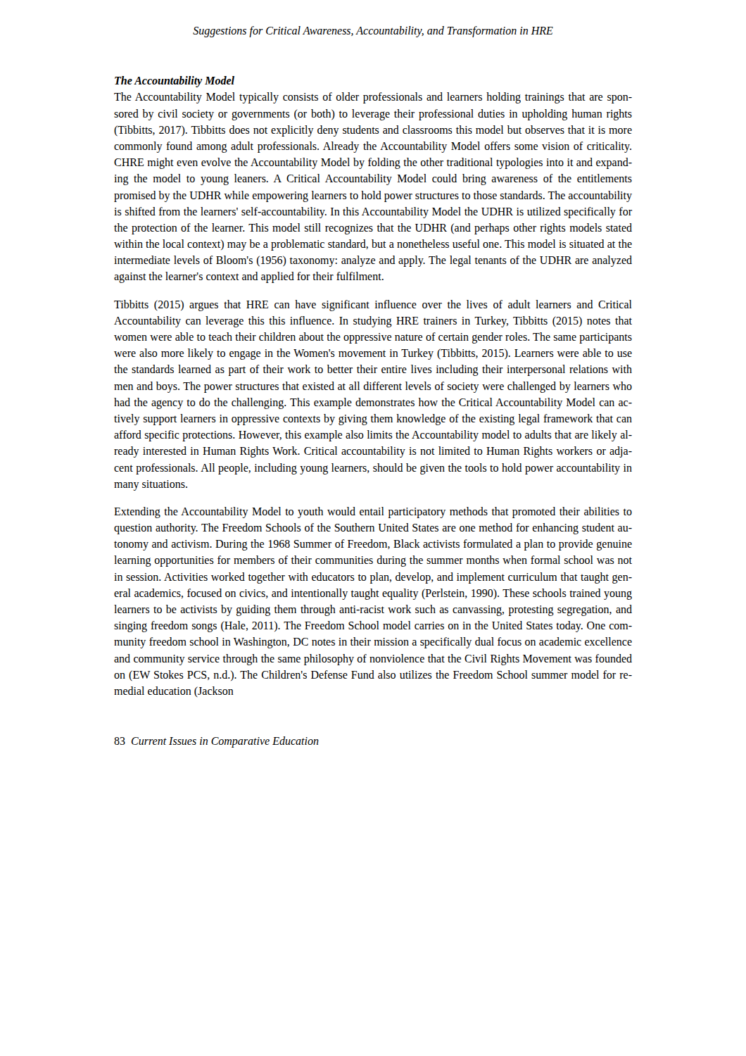Suggestions for Critical Awareness, Accountability, and Transformation in HRE
The Accountability Model
The Accountability Model typically consists of older professionals and learners holding trainings that are sponsored by civil society or governments (or both) to leverage their professional duties in upholding human rights (Tibbitts, 2017). Tibbitts does not explicitly deny students and classrooms this model but observes that it is more commonly found among adult professionals. Already the Accountability Model offers some vision of criticality. CHRE might even evolve the Accountability Model by folding the other traditional typologies into it and expanding the model to young leaners. A Critical Accountability Model could bring awareness of the entitlements promised by the UDHR while empowering learners to hold power structures to those standards. The accountability is shifted from the learners' self-accountability. In this Accountability Model the UDHR is utilized specifically for the protection of the learner. This model still recognizes that the UDHR (and perhaps other rights models stated within the local context) may be a problematic standard, but a nonetheless useful one. This model is situated at the intermediate levels of Bloom's (1956) taxonomy: analyze and apply. The legal tenants of the UDHR are analyzed against the learner's context and applied for their fulfilment.
Tibbitts (2015) argues that HRE can have significant influence over the lives of adult learners and Critical Accountability can leverage this this influence. In studying HRE trainers in Turkey, Tibbitts (2015) notes that women were able to teach their children about the oppressive nature of certain gender roles. The same participants were also more likely to engage in the Women's movement in Turkey (Tibbitts, 2015). Learners were able to use the standards learned as part of their work to better their entire lives including their interpersonal relations with men and boys. The power structures that existed at all different levels of society were challenged by learners who had the agency to do the challenging. This example demonstrates how the Critical Accountability Model can actively support learners in oppressive contexts by giving them knowledge of the existing legal framework that can afford specific protections. However, this example also limits the Accountability model to adults that are likely already interested in Human Rights Work. Critical accountability is not limited to Human Rights workers or adjacent professionals. All people, including young learners, should be given the tools to hold power accountability in many situations.
Extending the Accountability Model to youth would entail participatory methods that promoted their abilities to question authority. The Freedom Schools of the Southern United States are one method for enhancing student autonomy and activism. During the 1968 Summer of Freedom, Black activists formulated a plan to provide genuine learning opportunities for members of their communities during the summer months when formal school was not in session. Activities worked together with educators to plan, develop, and implement curriculum that taught general academics, focused on civics, and intentionally taught equality (Perlstein, 1990). These schools trained young learners to be activists by guiding them through anti-racist work such as canvassing, protesting segregation, and singing freedom songs (Hale, 2011). The Freedom School model carries on in the United States today. One community freedom school in Washington, DC notes in their mission a specifically dual focus on academic excellence and community service through the same philosophy of nonviolence that the Civil Rights Movement was founded on (EW Stokes PCS, n.d.). The Children's Defense Fund also utilizes the Freedom School summer model for remedial education (Jackson
83 Current Issues in Comparative Education